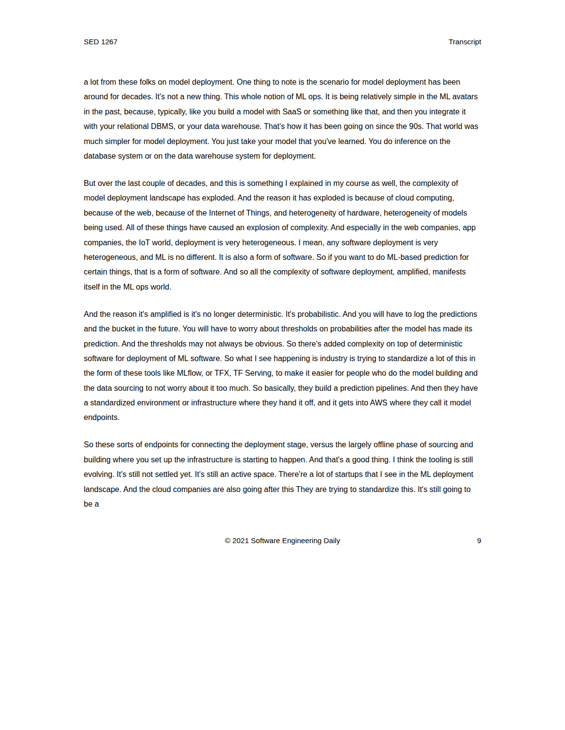SED 1267 Transcript
a lot from these folks on model deployment. One thing to note is the scenario for model deployment has been around for decades. It's not a new thing. This whole notion of ML ops. It is being relatively simple in the ML avatars in the past, because, typically, like you build a model with SaaS or something like that, and then you integrate it with your relational DBMS, or your data warehouse. That's how it has been going on since the 90s. That world was much simpler for model deployment. You just take your model that you've learned. You do inference on the database system or on the data warehouse system for deployment.
But over the last couple of decades, and this is something I explained in my course as well, the complexity of model deployment landscape has exploded. And the reason it has exploded is because of cloud computing, because of the web, because of the Internet of Things, and heterogeneity of hardware, heterogeneity of models being used. All of these things have caused an explosion of complexity. And especially in the web companies, app companies, the IoT world, deployment is very heterogeneous. I mean, any software deployment is very heterogeneous, and ML is no different. It is also a form of software. So if you want to do ML-based prediction for certain things, that is a form of software. And so all the complexity of software deployment, amplified, manifests itself in the ML ops world.
And the reason it's amplified is it's no longer deterministic. It's probabilistic. And you will have to log the predictions and the bucket in the future. You will have to worry about thresholds on probabilities after the model has made its prediction. And the thresholds may not always be obvious. So there's added complexity on top of deterministic software for deployment of ML software. So what I see happening is industry is trying to standardize a lot of this in the form of these tools like MLflow, or TFX, TF Serving, to make it easier for people who do the model building and the data sourcing to not worry about it too much. So basically, they build a prediction pipelines. And then they have a standardized environment or infrastructure where they hand it off, and it gets into AWS where they call it model endpoints.
So these sorts of endpoints for connecting the deployment stage, versus the largely offline phase of sourcing and building where you set up the infrastructure is starting to happen. And that's a good thing. I think the tooling is still evolving. It's still not settled yet. It's still an active space. There're a lot of startups that I see in the ML deployment landscape. And the cloud companies are also going after this They are trying to standardize this. It's still going to be a
© 2021 Software Engineering Daily 9